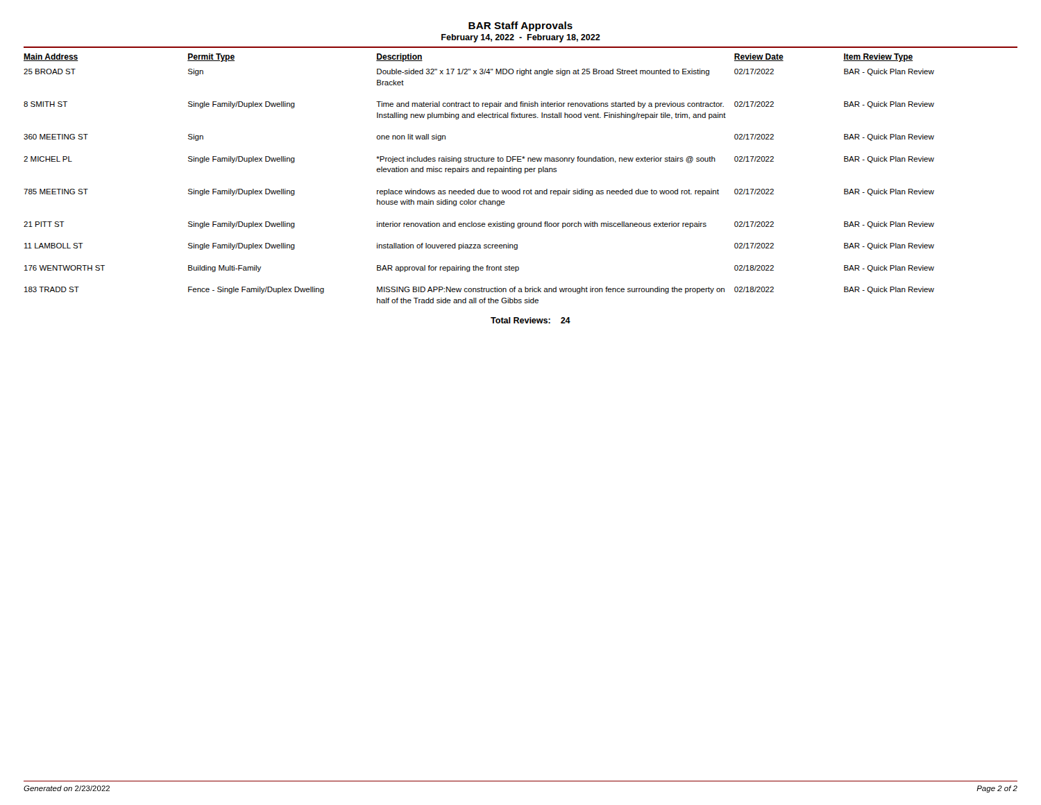BAR Staff Approvals
February 14, 2022 - February 18, 2022
| Main Address | Permit Type | Description | Review Date | Item Review Type |
| --- | --- | --- | --- | --- |
| 25 BROAD ST | Sign | Double-sided 32" x 17 1/2" x 3/4" MDO right angle sign at 25 Broad Street mounted to Existing Bracket | 02/17/2022 | BAR - Quick Plan Review |
| 8 SMITH ST | Single Family/Duplex Dwelling | Time and material contract to repair and finish interior renovations started by a previous contractor. Installing new plumbing and electrical fixtures. Install hood vent. Finishing/repair tile, trim, and paint | 02/17/2022 | BAR - Quick Plan Review |
| 360 MEETING ST | Sign | one non lit wall sign | 02/17/2022 | BAR - Quick Plan Review |
| 2 MICHEL PL | Single Family/Duplex Dwelling | *Project includes raising structure to DFE* new masonry foundation, new exterior stairs @ south elevation and misc repairs and repainting per plans | 02/17/2022 | BAR - Quick Plan Review |
| 785 MEETING ST | Single Family/Duplex Dwelling | replace windows as needed due to wood rot and repair siding as needed due to wood rot. repaint house with main siding color change | 02/17/2022 | BAR - Quick Plan Review |
| 21 PITT ST | Single Family/Duplex Dwelling | interior renovation and enclose existing ground floor porch with miscellaneous exterior repairs | 02/17/2022 | BAR - Quick Plan Review |
| 11 LAMBOLL ST | Single Family/Duplex Dwelling | installation of louvered piazza screening | 02/17/2022 | BAR - Quick Plan Review |
| 176 WENTWORTH ST | Building Multi-Family | BAR approval for repairing the front step | 02/18/2022 | BAR - Quick Plan Review |
| 183 TRADD ST | Fence - Single Family/Duplex Dwelling | MISSING BID APP:New construction of a brick and wrought iron fence surrounding the property on half of the Tradd side and all of the Gibbs side | 02/18/2022 | BAR - Quick Plan Review |
Total Reviews:24
Generated on 2/23/2022
Page 2 of 2